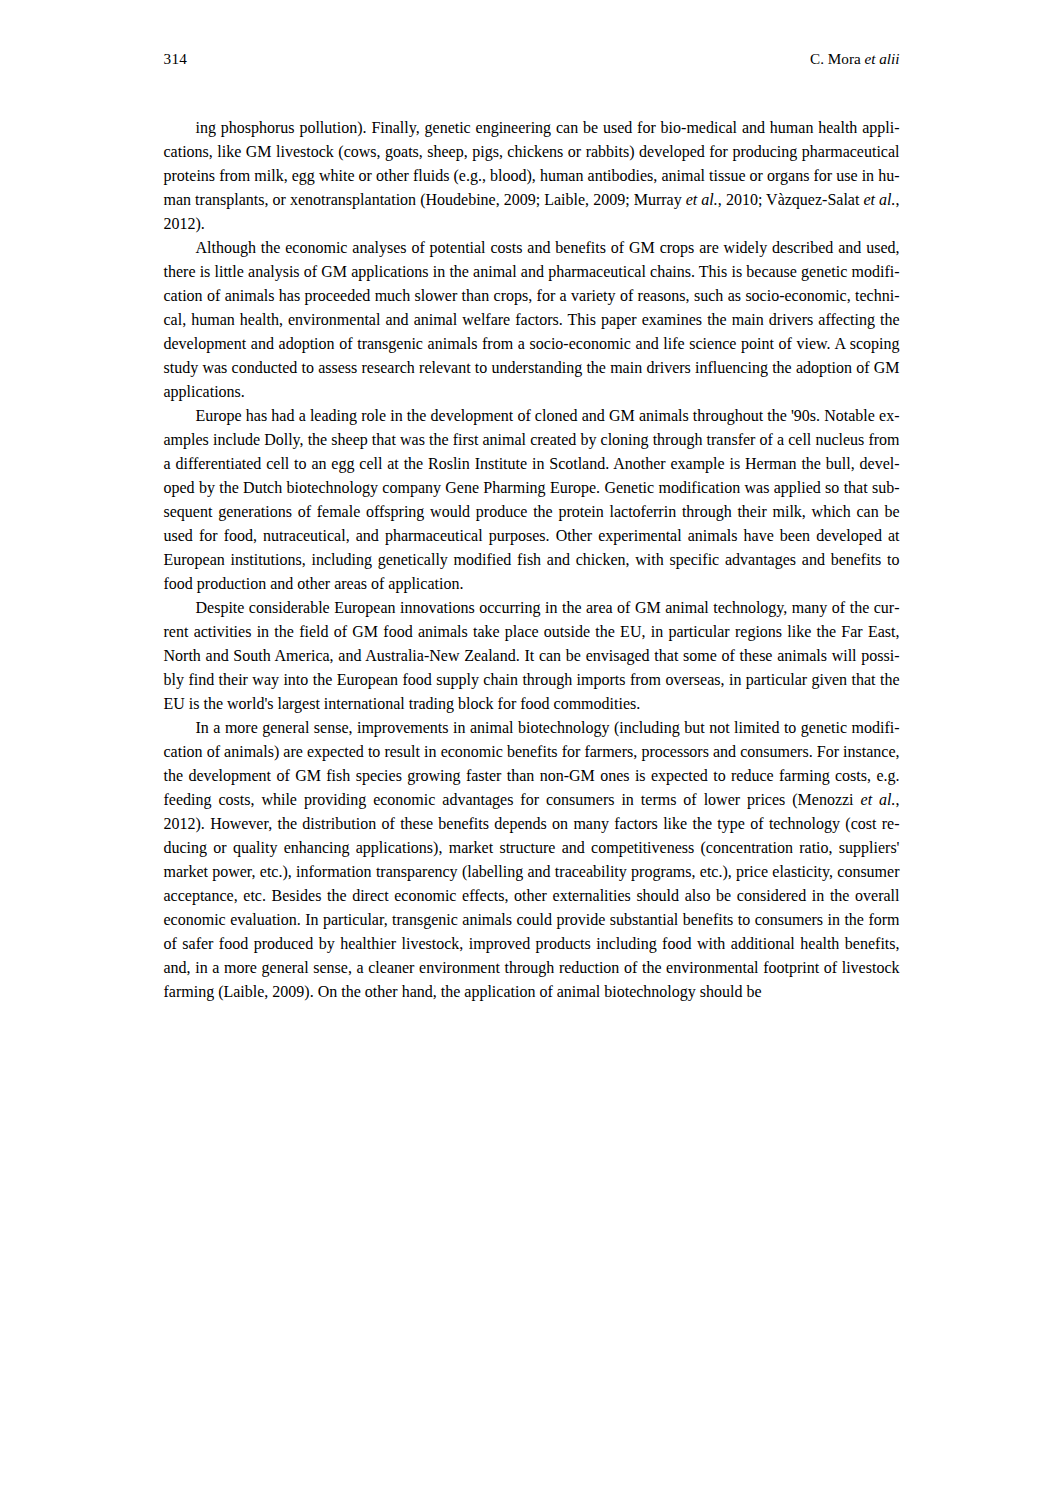314 C. Mora et alii
ing phosphorus pollution). Finally, genetic engineering can be used for bio-medical and human health applications, like GM livestock (cows, goats, sheep, pigs, chickens or rabbits) developed for producing pharmaceutical proteins from milk, egg white or other fluids (e.g., blood), human antibodies, animal tissue or organs for use in human transplants, or xenotransplantation (Houdebine, 2009; Laible, 2009; Murray et al., 2010; Vàzquez-Salat et al., 2012).
Although the economic analyses of potential costs and benefits of GM crops are widely described and used, there is little analysis of GM applications in the animal and pharmaceutical chains. This is because genetic modification of animals has proceeded much slower than crops, for a variety of reasons, such as socio-economic, technical, human health, environmental and animal welfare factors. This paper examines the main drivers affecting the development and adoption of transgenic animals from a socio-economic and life science point of view. A scoping study was conducted to assess research relevant to understanding the main drivers influencing the adoption of GM applications.
Europe has had a leading role in the development of cloned and GM animals throughout the '90s. Notable examples include Dolly, the sheep that was the first animal created by cloning through transfer of a cell nucleus from a differentiated cell to an egg cell at the Roslin Institute in Scotland. Another example is Herman the bull, developed by the Dutch biotechnology company Gene Pharming Europe. Genetic modification was applied so that subsequent generations of female offspring would produce the protein lactoferrin through their milk, which can be used for food, nutraceutical, and pharmaceutical purposes. Other experimental animals have been developed at European institutions, including genetically modified fish and chicken, with specific advantages and benefits to food production and other areas of application.
Despite considerable European innovations occurring in the area of GM animal technology, many of the current activities in the field of GM food animals take place outside the EU, in particular regions like the Far East, North and South America, and Australia-New Zealand. It can be envisaged that some of these animals will possibly find their way into the European food supply chain through imports from overseas, in particular given that the EU is the world's largest international trading block for food commodities.
In a more general sense, improvements in animal biotechnology (including but not limited to genetic modification of animals) are expected to result in economic benefits for farmers, processors and consumers. For instance, the development of GM fish species growing faster than non-GM ones is expected to reduce farming costs, e.g. feeding costs, while providing economic advantages for consumers in terms of lower prices (Menozzi et al., 2012). However, the distribution of these benefits depends on many factors like the type of technology (cost reducing or quality enhancing applications), market structure and competitiveness (concentration ratio, suppliers' market power, etc.), information transparency (labelling and traceability programs, etc.), price elasticity, consumer acceptance, etc. Besides the direct economic effects, other externalities should also be considered in the overall economic evaluation. In particular, transgenic animals could provide substantial benefits to consumers in the form of safer food produced by healthier livestock, improved products including food with additional health benefits, and, in a more general sense, a cleaner environment through reduction of the environmental footprint of livestock farming (Laible, 2009). On the other hand, the application of animal biotechnology should be